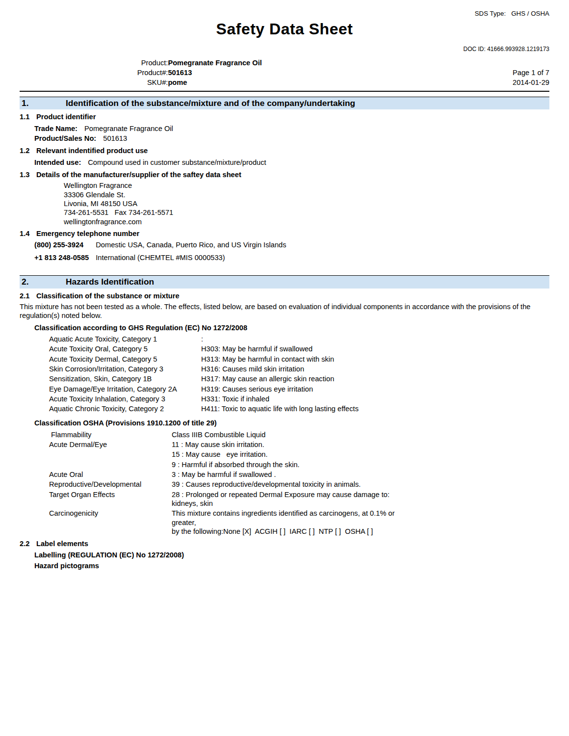SDS Type: GHS / OSHA
Safety Data Sheet
DOC ID: 41666.993928.1219173
| Product: | Pomegranate Fragrance Oil | |
| Product#: | 501613 | Page 1 of 7 |
| SKU#: | pome | 2014-01-29 |
1. Identification of the substance/mixture and of the company/undertaking
1.1 Product identifier
| Trade Name: | Pomegranate Fragrance Oil |
| Product/Sales No: | 501613 |
1.2 Relevant indentified product use
| Intended use: | Compound used in customer substance/mixture/product |
1.3 Details of the manufacturer/supplier of the saftey data sheet
| Wellington Fragrance |
| 33306 Glendale St. |
| Livonia, MI 48150 USA |
| 734-261-5531 Fax 734-261-5571 |
| wellingtonfragrance.com |
1.4 Emergency telephone number
| (800) 255-3924 | Domestic USA, Canada, Puerto Rico, and US Virgin Islands |
| +1 813 248-0585 | International (CHEMTEL #MIS 0000533) |
2. Hazards Identification
2.1 Classification of the substance or mixture
This mixture has not been tested as a whole. The effects, listed below, are based on evaluation of individual components in accordance with the provisions of the regulation(s) noted below.
Classification according to GHS Regulation (EC) No 1272/2008
| Aquatic Acute Toxicity, Category 1 | : |
| Acute Toxicity Oral, Category 5 | H303: May be harmful if swallowed |
| Acute Toxicity Dermal, Category 5 | H313: May be harmful in contact with skin |
| Skin Corrosion/Irritation, Category 3 | H316: Causes mild skin irritation |
| Sensitization, Skin, Category 1B | H317: May cause an allergic skin reaction |
| Eye Damage/Eye Irritation, Category 2A | H319: Causes serious eye irritation |
| Acute Toxicity Inhalation, Category 3 | H331: Toxic if inhaled |
| Aquatic Chronic Toxicity, Category 2 | H411: Toxic to aquatic life with long lasting effects |
Classification OSHA (Provisions 1910.1200 of title 29)
| Flammability | Class IIIB Combustible Liquid |
| Acute Dermal/Eye | 11 : May cause skin irritation. |
| | 15 : May cause eye irritation. |
| | 9 : Harmful if absorbed through the skin. |
| Acute Oral | 3 : May be harmful if swallowed . |
| Reproductive/Developmental | 39 : Causes reproductive/developmental toxicity in animals. |
| Target Organ Effects | 28 : Prolonged or repeated Dermal Exposure may cause damage to: kidneys, skin |
| Carcinogenicity | This mixture contains ingredients identified as carcinogens, at 0.1% or greater, by the following:None [X] ACGIH [ ] IARC [ ] NTP [ ] OSHA [ ] |
2.2 Label elements
Labelling (REGULATION (EC) No 1272/2008)
Hazard pictograms